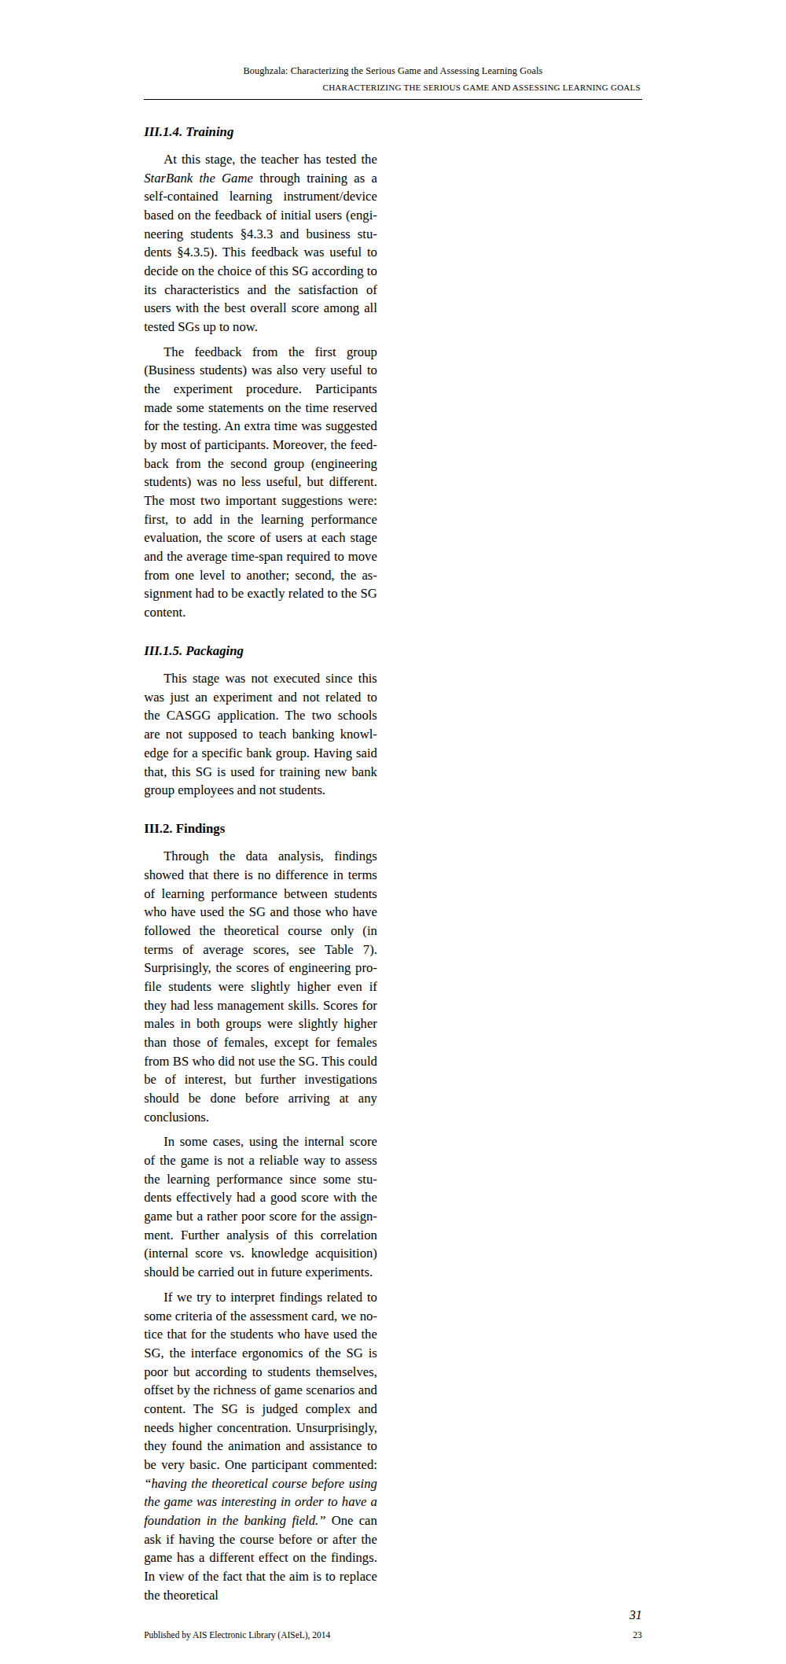Boughzala: Characterizing the Serious Game and Assessing Learning Goals Characterizing the Serious Game and Assessing Learning Goals
III.1.4. Training
At this stage, the teacher has tested the StarBank the Game through training as a self-contained learning instrument/device based on the feedback of initial users (engineering students §4.3.3 and business students §4.3.5). This feedback was useful to decide on the choice of this SG according to its characteristics and the satisfaction of users with the best overall score among all tested SGs up to now.
The feedback from the first group (Business students) was also very useful to the experiment procedure. Participants made some statements on the time reserved for the testing. An extra time was suggested by most of participants. Moreover, the feedback from the second group (engineering students) was no less useful, but different. The most two important suggestions were: first, to add in the learning performance evaluation, the score of users at each stage and the average time-span required to move from one level to another; second, the assignment had to be exactly related to the SG content.
III.1.5. Packaging
This stage was not executed since this was just an experiment and not related to the CASGG application. The two schools are not supposed to teach banking knowledge for a specific bank group. Having said that, this SG is used for training new bank group employees and not students.
III.2. Findings
Through the data analysis, findings showed that there is no difference in terms of learning performance between students who have used the SG and those who have followed the theoretical course only (in terms of average scores, see Table 7). Surprisingly, the scores of engineering profile students were slightly higher even if they had less management skills. Scores for males in both groups were slightly higher than those of females, except for females from BS who did not use the SG. This could be of interest, but further investigations should be done before arriving at any conclusions.
In some cases, using the internal score of the game is not a reliable way to assess the learning performance since some students effectively had a good score with the game but a rather poor score for the assignment. Further analysis of this correlation (internal score vs. knowledge acquisition) should be carried out in future experiments.
If we try to interpret findings related to some criteria of the assessment card, we notice that for the students who have used the SG, the interface ergonomics of the SG is poor but according to students themselves, offset by the richness of game scenarios and content. The SG is judged complex and needs higher concentration. Unsurprisingly, they found the animation and assistance to be very basic. One participant commented: “having the theoretical course before using the game was interesting in order to have a foundation in the banking field.” One can ask if having the course before or after the game has a different effect on the findings. In view of the fact that the aim is to replace the theoretical
31
Published by AIS Electronic Library (AISeL), 2014
23